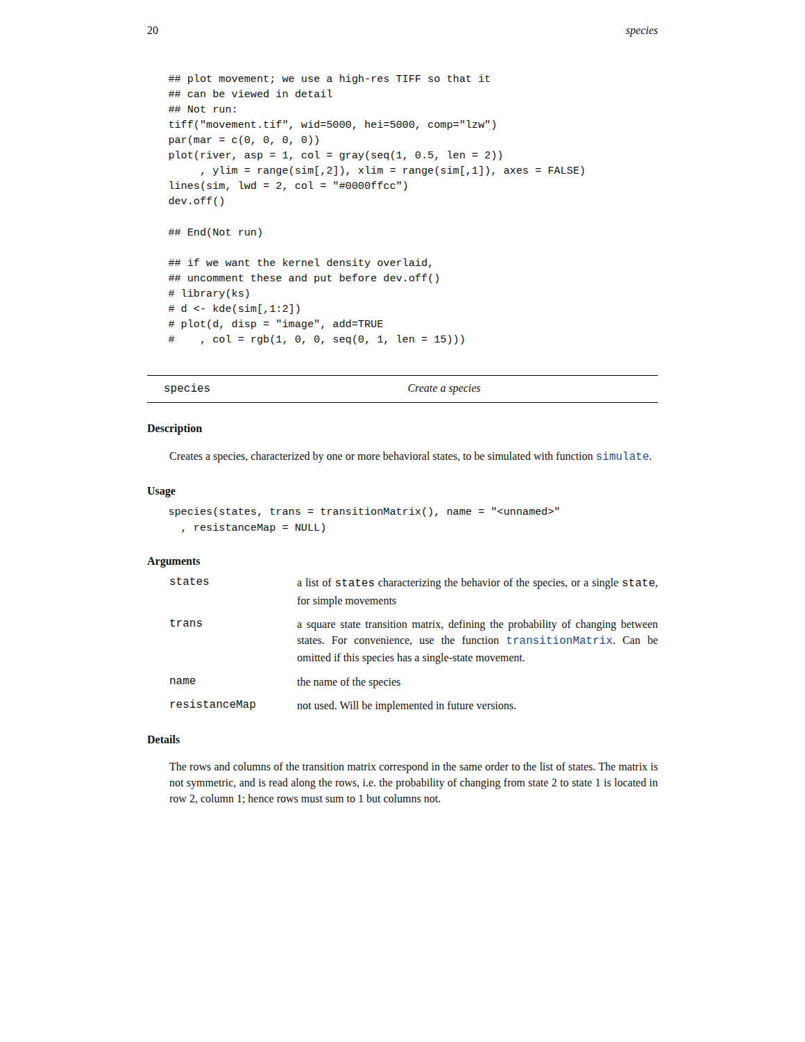20 species
## plot movement; we use a high-res TIFF so that it
## can be viewed in detail
## Not run:
tiff("movement.tif", wid=5000, hei=5000, comp="lzw")
par(mar = c(0, 0, 0, 0))
plot(river, asp = 1, col = gray(seq(1, 0.5, len = 2))
     , ylim = range(sim[,2]), xlim = range(sim[,1]), axes = FALSE)
lines(sim, lwd = 2, col = "#0000ffcc")
dev.off()

## End(Not run)

## if we want the kernel density overlaid,
## uncomment these and put before dev.off()
# library(ks)
# d <- kde(sim[,1:2])
# plot(d, disp = "image", add=TRUE
#    , col = rgb(1, 0, 0, seq(0, 1, len = 15)))
species Create a species
Description
Creates a species, characterized by one or more behavioral states, to be simulated with function simulate.
Usage
species(states, trans = transitionMatrix(), name = "<unnamed>"
  , resistanceMap = NULL)
Arguments
states
a list of states characterizing the behavior of the species, or a single state, for simple movements
trans
a square state transition matrix, defining the probability of changing between states. For convenience, use the function transitionMatrix. Can be omitted if this species has a single-state movement.
name
the name of the species
resistanceMap
not used. Will be implemented in future versions.
Details
The rows and columns of the transition matrix correspond in the same order to the list of states. The matrix is not symmetric, and is read along the rows, i.e. the probability of changing from state 2 to state 1 is located in row 2, column 1; hence rows must sum to 1 but columns not.